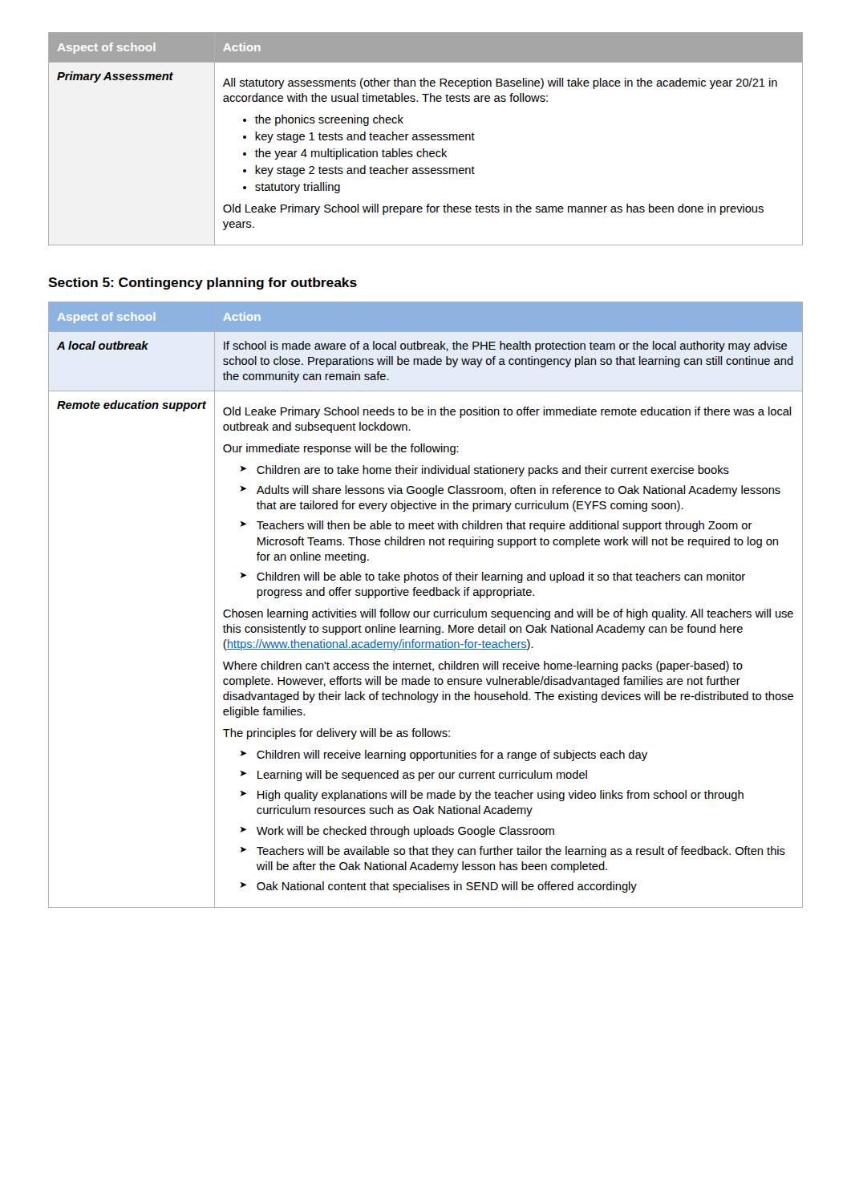| Aspect of school | Action |
| --- | --- |
| Primary Assessment | All statutory assessments (other than the Reception Baseline) will take place in the academic year 20/21 in accordance with the usual timetables. The tests are as follows: the phonics screening check key stage 1 tests and teacher assessment the year 4 multiplication tables check key stage 2 tests and teacher assessment statutory trialling Old Leake Primary School will prepare for these tests in the same manner as has been done in previous years. |
Section 5: Contingency planning for outbreaks
| Aspect of school | Action |
| --- | --- |
| A local outbreak | If school is made aware of a local outbreak, the PHE health protection team or the local authority may advise school to close. Preparations will be made by way of a contingency plan so that learning can still continue and the community can remain safe. |
| Remote education support | Old Leake Primary School needs to be in the position to offer immediate remote education if there was a local outbreak and subsequent lockdown. Our immediate response will be the following: Children are to take home their individual stationery packs and their current exercise books Adults will share lessons via Google Classroom, often in reference to Oak National Academy lessons that are tailored for every objective in the primary curriculum (EYFS coming soon). Teachers will then be able to meet with children that require additional support through Zoom or Microsoft Teams. Those children not requiring support to complete work will not be required to log on for an online meeting. Children will be able to take photos of their learning and upload it so that teachers can monitor progress and offer supportive feedback if appropriate. Chosen learning activities will follow our curriculum sequencing and will be of high quality. All teachers will use this consistently to support online learning. More detail on Oak National Academy can be found here ( https://www.thenational.academy/information-for-teachers ). Where children can't access the internet, children will receive home-learning packs (paper-based) to complete. However, efforts will be made to ensure vulnerable/disadvantaged families are not further disadvantaged by their lack of technology in the household. The existing devices will be re-distributed to those eligible families. The principles for delivery will be as follows: Children will receive learning opportunities for a range of subjects each day Learning will be sequenced as per our current curriculum model High quality explanations will be made by the teacher using video links from school or through curriculum resources such as Oak National Academy Work will be checked through uploads Google Classroom Teachers will be available so that they can further tailor the learning as a result of feedback. Often this will be after the Oak National Academy lesson has been completed. Oak National content that specialises in SEND will be offered accordingly |